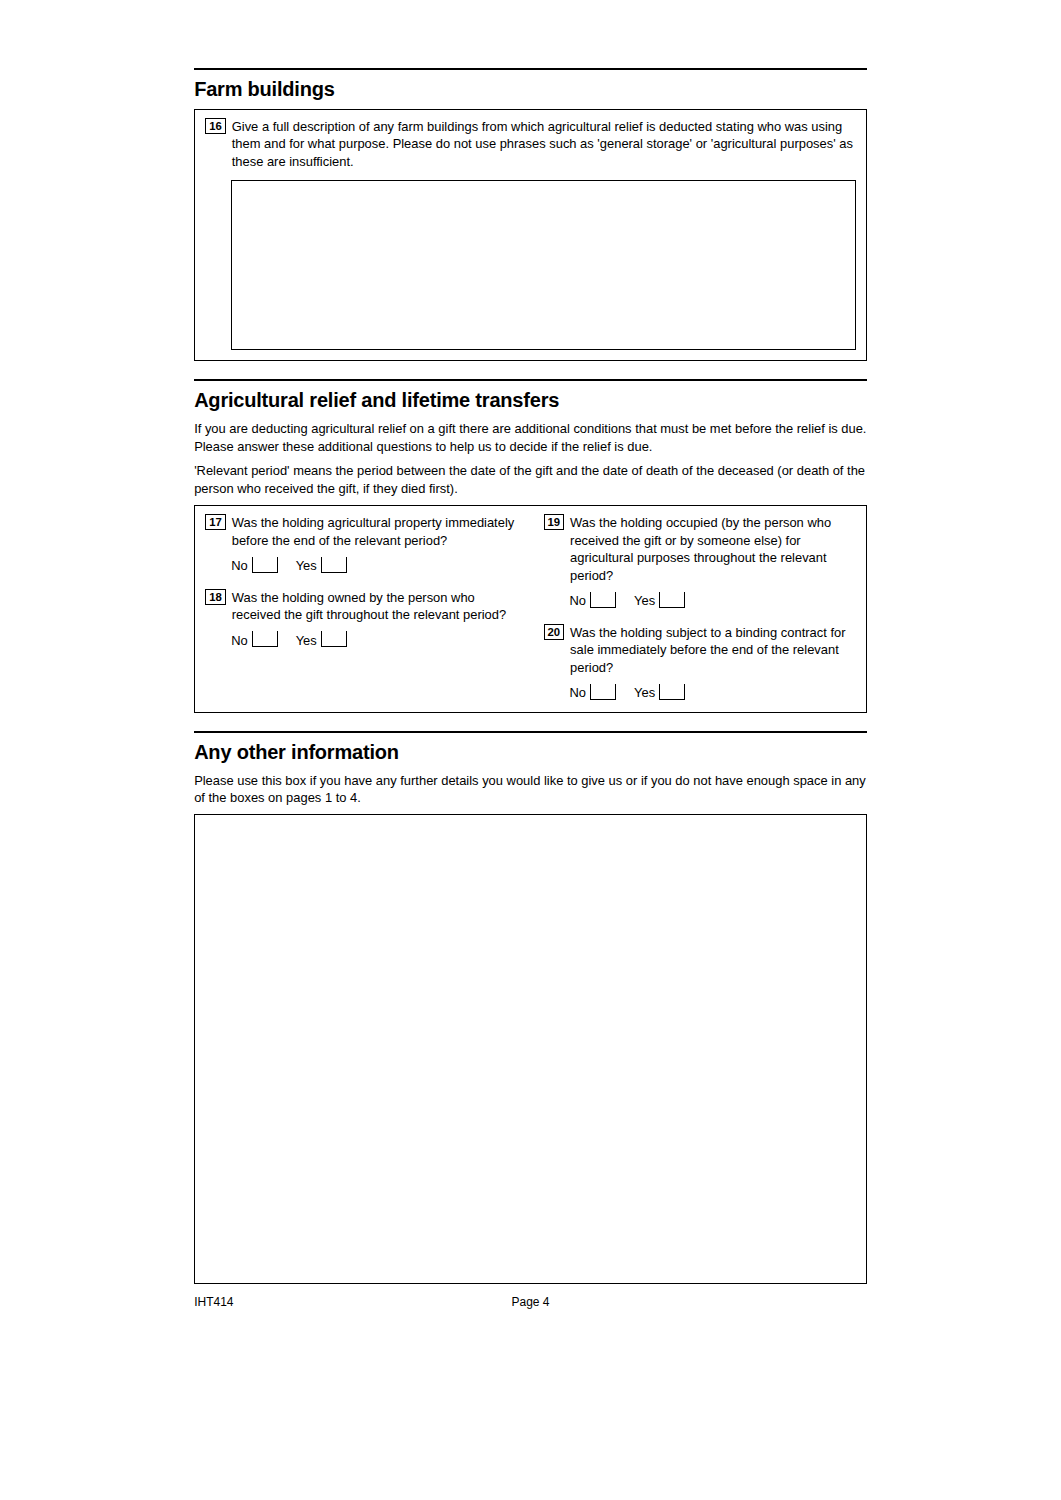Farm buildings
16
Give a full description of any farm buildings from which agricultural relief is deducted stating who was using them and for what purpose. Please do not use phrases such as 'general storage' or 'agricultural purposes' as these are insufficient.
Agricultural relief and lifetime transfers
If you are deducting agricultural relief on a gift there are additional conditions that must be met before the relief is due. Please answer these additional questions to help us to decide if the relief is due.
'Relevant period' means the period between the date of the gift and the date of death of the deceased (or death of the person who received the gift, if they died first).
17
Was the holding agricultural property immediately before the end of the relevant period?
No Yes
18
Was the holding owned by the person who received the gift throughout the relevant period?
No Yes
19
Was the holding occupied (by the person who received the gift or by someone else) for agricultural purposes throughout the relevant period?
No Yes
20
Was the holding subject to a binding contract for sale immediately before the end of the relevant period?
No Yes
Any other information
Please use this box if you have any further details you would like to give us or if you do not have enough space in any of the boxes on pages 1 to 4.
IHT414
Page 4